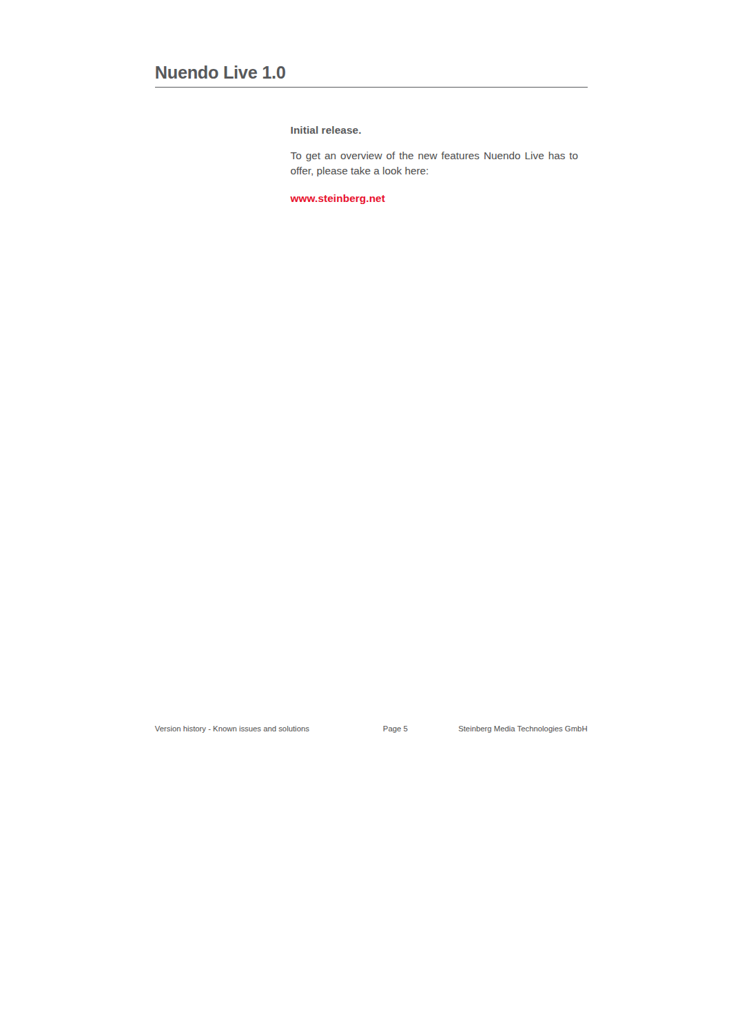Nuendo Live 1.0
Initial release.
To get an overview of the new features Nuendo Live has to offer, please take a look here:
www.steinberg.net
Version history - Known issues and solutions
Page 5
Steinberg Media Technologies GmbH